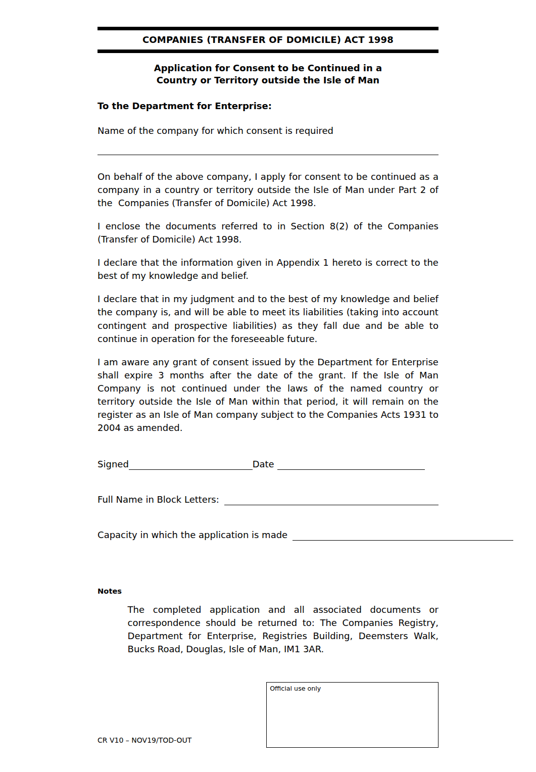COMPANIES (TRANSFER OF DOMICILE) ACT 1998
Application for Consent to be Continued in a
Country or Territory outside the Isle of Man
To the Department for Enterprise:
Name of the company for which consent is required
On behalf of the above company, I apply for consent to be continued as a company in a country or territory outside the Isle of Man under Part 2 of the Companies (Transfer of Domicile) Act 1998.
I enclose the documents referred to in Section 8(2) of the Companies (Transfer of Domicile) Act 1998.
I declare that the information given in Appendix 1 hereto is correct to the best of my knowledge and belief.
I declare that in my judgment and to the best of my knowledge and belief the company is, and will be able to meet its liabilities (taking into account contingent and prospective liabilities) as they fall due and be able to continue in operation for the foreseeable future.
I am aware any grant of consent issued by the Department for Enterprise shall expire 3 months after the date of the grant. If the Isle of Man Company is not continued under the laws of the named country or territory outside the Isle of Man within that period, it will remain on the register as an Isle of Man company subject to the Companies Acts 1931 to 2004 as amended.
Signed Date
Full Name in Block Letters:
Capacity in which the application is made
Notes
The completed application and all associated documents or correspondence should be returned to: The Companies Registry, Department for Enterprise, Registries Building, Deemsters Walk, Bucks Road, Douglas, Isle of Man, IM1 3AR.
CR V10 – NOV19/TOD-OUT
Official use only